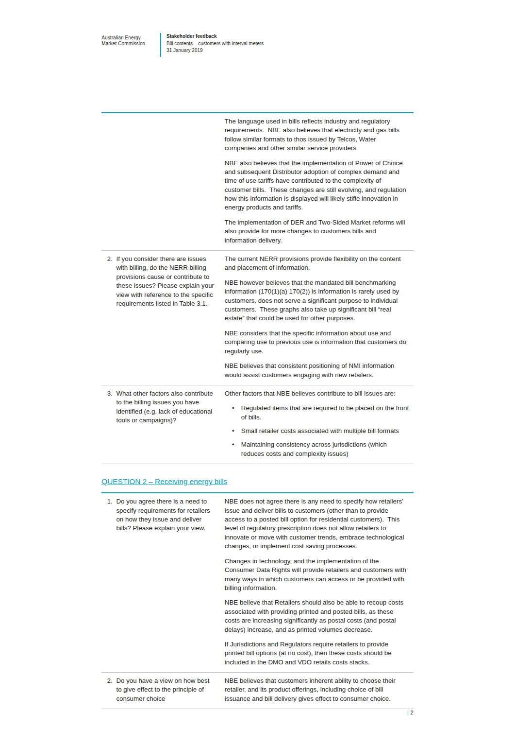Australian Energy
Market Commission
Stakeholder feedback
Bill contents – customers with interval meters
31 January 2019
| | The language used in bills reflects industry and regulatory requirements. NBE also believes that electricity and gas bills follow similar formats to thos issued by Telcos, Water companies and other similar service providers NBE also believes that the implementation of Power of Choice and subsequent Distributor adoption of complex demand and time of use tariffs have contributed to the complexity of customer bills. These changes are still evolving, and regulation how this information is displayed will likely stifle innovation in energy products and tariffs. The implementation of DER and Two-Sided Market reforms will also provide for more changes to customers bills and information delivery. |
| If you consider there are issues with billing, do the NERR billing provisions cause or contribute to these issues? Please explain your view with reference to the specific requirements listed in Table 3.1. | The current NERR provisions provide flexibility on the content and placement of information. NBE however believes that the mandated bill benchmarking information (170(1)(a) 170(2)) is information is rarely used by customers, does not serve a significant purpose to individual customers. These graphs also take up significant bill “real estate” that could be used for other purposes. NBE considers that the specific information about use and comparing use to previous use is information that customers do regularly use. NBE believes that consistent positioning of NMI information would assist customers engaging with new retailers. |
| What other factors also contribute to the billing issues you have identified (e.g. lack of educational tools or campaigns)? | Other factors that NBE believes contribute to bill issues are: Regulated items that are required to be placed on the front of bills. Small retailer costs associated with multiple bill formats Maintaining consistency across jurisdictions (which reduces costs and complexity issues) |
QUESTION 2 – Receiving energy bills
| Do you agree there is a need to specify requirements for retailers on how they issue and deliver bills? Please explain your view. | NBE does not agree there is any need to specify how retailers’ issue and deliver bills to customers (other than to provide access to a posted bill option for residential customers). This level of regulatory prescription does not allow retailers to innovate or move with customer trends, embrace technological changes, or implement cost saving processes. Changes in technology, and the implementation of the Consumer Data Rights will provide retailers and customers with many ways in which customers can access or be provided with billing information. NBE believe that Retailers should also be able to recoup costs associated with providing printed and posted bills, as these costs are increasing significantly as postal costs (and postal delays) increase, and as printed volumes decrease. If Jurisdictions and Regulators require retailers to provide printed bill options (at no cost), then these costs should be included in the DMO and VDO retails costs stacks. |
| Do you have a view on how best to give effect to the principle of consumer choice | NBE believes that customers inherent ability to choose their retailer, and its product offerings, including choice of bill issuance and bill delivery gives effect to consumer choice. |
|2